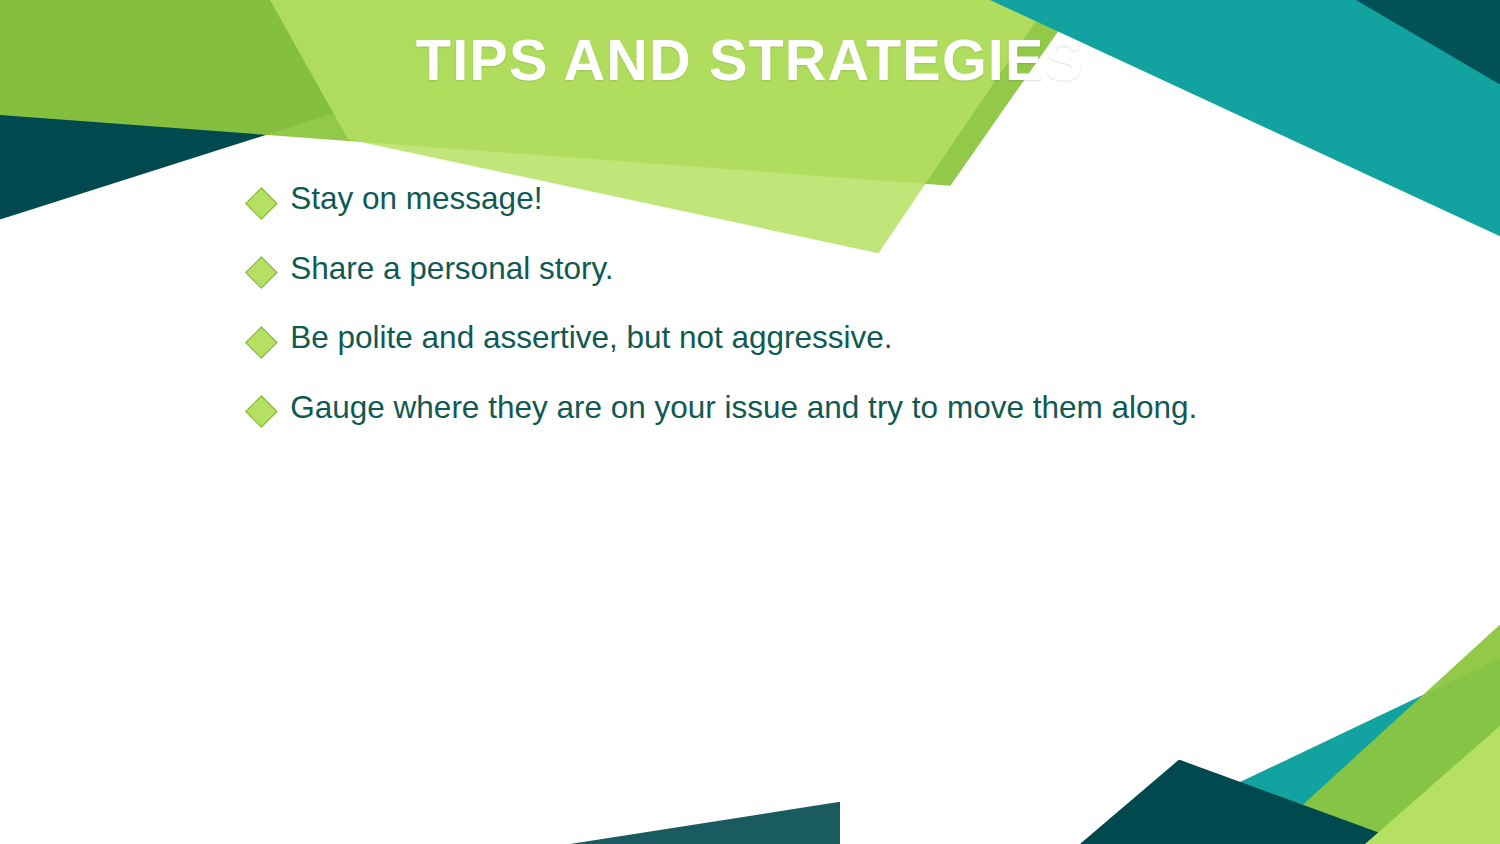Tips and Strategies
Stay on message!
Share a personal story.
Be polite and assertive, but not aggressive.
Gauge where they are on your issue and try to move them along.